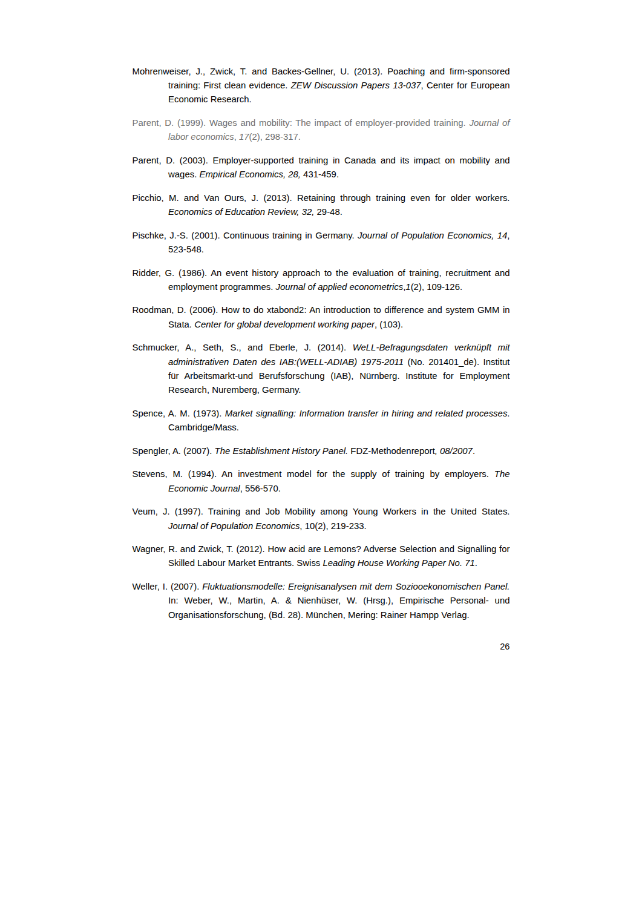Mohrenweiser, J., Zwick, T. and Backes-Gellner, U. (2013). Poaching and firm-sponsored training: First clean evidence. ZEW Discussion Papers 13-037, Center for European Economic Research.
Parent, D. (1999). Wages and mobility: The impact of employer-provided training. Journal of labor economics, 17(2), 298-317.
Parent, D. (2003). Employer-supported training in Canada and its impact on mobility and wages. Empirical Economics, 28, 431-459.
Picchio, M. and Van Ours, J. (2013). Retaining through training even for older workers. Economics of Education Review, 32, 29-48.
Pischke, J.-S. (2001). Continuous training in Germany. Journal of Population Economics, 14, 523-548.
Ridder, G. (1986). An event history approach to the evaluation of training, recruitment and employment programmes. Journal of applied econometrics,1(2), 109-126.
Roodman, D. (2006). How to do xtabond2: An introduction to difference and system GMM in Stata. Center for global development working paper, (103).
Schmucker, A., Seth, S., and Eberle, J. (2014). WeLL-Befragungsdaten verknüpft mit administrativen Daten des IAB:(WELL-ADIAB) 1975-2011 (No. 201401_de). Institut für Arbeitsmarkt-und Berufsforschung (IAB), Nürnberg. Institute for Employment Research, Nuremberg, Germany.
Spence, A. M. (1973). Market signalling: Information transfer in hiring and related processes. Cambridge/Mass.
Spengler, A. (2007). The Establishment History Panel. FDZ-Methodenreport, 08/2007.
Stevens, M. (1994). An investment model for the supply of training by employers. The Economic Journal, 556-570.
Veum, J. (1997). Training and Job Mobility among Young Workers in the United States. Journal of Population Economics, 10(2), 219-233.
Wagner, R. and Zwick, T. (2012). How acid are Lemons? Adverse Selection and Signalling for Skilled Labour Market Entrants. Swiss Leading House Working Paper No. 71.
Weller, I. (2007). Fluktuationsmodelle: Ereignisanalysen mit dem Soziooekonomischen Panel. In: Weber, W., Martin, A. & Nienhüser, W. (Hrsg.), Empirische Personal- und Organisationsforschung, (Bd. 28). München, Mering: Rainer Hampp Verlag.
26